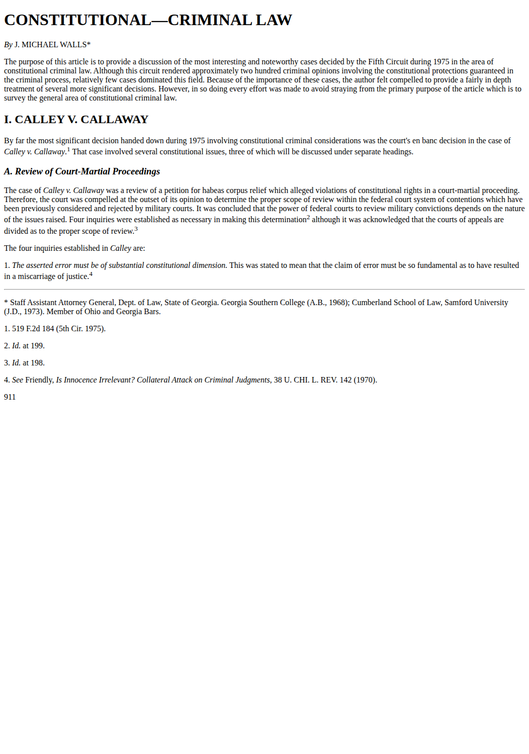CONSTITUTIONAL—CRIMINAL LAW
By J. MICHAEL WALLS*
The purpose of this article is to provide a discussion of the most interesting and noteworthy cases decided by the Fifth Circuit during 1975 in the area of constitutional criminal law. Although this circuit rendered approximately two hundred criminal opinions involving the constitutional protections guaranteed in the criminal process, relatively few cases dominated this field. Because of the importance of these cases, the author felt compelled to provide a fairly in depth treatment of several more significant decisions. However, in so doing every effort was made to avoid straying from the primary purpose of the article which is to survey the general area of constitutional criminal law.
I. CALLEY V. CALLAWAY
By far the most significant decision handed down during 1975 involving constitutional criminal considerations was the court's en banc decision in the case of Calley v. Callaway.1 That case involved several constitutional issues, three of which will be discussed under separate headings.
A. Review of Court-Martial Proceedings
The case of Calley v. Callaway was a review of a petition for habeas corpus relief which alleged violations of constitutional rights in a court-martial proceeding. Therefore, the court was compelled at the outset of its opinion to determine the proper scope of review within the federal court system of contentions which have been previously considered and rejected by military courts. It was concluded that the power of federal courts to review military convictions depends on the nature of the issues raised. Four inquiries were established as necessary in making this determination2 although it was acknowledged that the courts of appeals are divided as to the proper scope of review.3
The four inquiries established in Calley are:
1. The asserted error must be of substantial constitutional dimension. This was stated to mean that the claim of error must be so fundamental as to have resulted in a miscarriage of justice.4
* Staff Assistant Attorney General, Dept. of Law, State of Georgia. Georgia Southern College (A.B., 1968); Cumberland School of Law, Samford University (J.D., 1973). Member of Ohio and Georgia Bars.
1. 519 F.2d 184 (5th Cir. 1975).
2. Id. at 199.
3. Id. at 198.
4. See Friendly, Is Innocence Irrelevant? Collateral Attack on Criminal Judgments, 38 U. CHI. L. REV. 142 (1970).
911